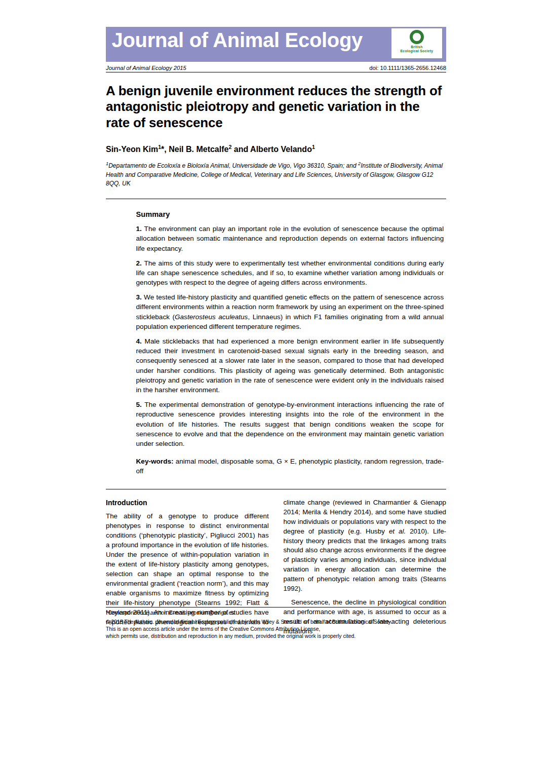Journal of Animal Ecology
British
Ecological Society
Journal of Animal Ecology 2015 doi: 10.1111/1365-2656.12468
A benign juvenile environment reduces the strength of antagonistic pleiotropy and genetic variation in the rate of senescence
Sin-Yeon Kim1*, Neil B. Metcalfe2 and Alberto Velando1
1Departamento de Ecoloxía e Bioloxía Animal, Universidade de Vigo, Vigo 36310, Spain; and 2Institute of Biodiversity, Animal Health and Comparative Medicine, College of Medical, Veterinary and Life Sciences, University of Glasgow, Glasgow G12 8QQ, UK
Summary
1. The environment can play an important role in the evolution of senescence because the optimal allocation between somatic maintenance and reproduction depends on external factors influencing life expectancy.
2. The aims of this study were to experimentally test whether environmental conditions during early life can shape senescence schedules, and if so, to examine whether variation among individuals or genotypes with respect to the degree of ageing differs across environments.
3. We tested life-history plasticity and quantified genetic effects on the pattern of senescence across different environments within a reaction norm framework by using an experiment on the three-spined stickleback (Gasterosteus aculeatus, Linnaeus) in which F1 families originating from a wild annual population experienced different temperature regimes.
4. Male sticklebacks that had experienced a more benign environment earlier in life subsequently reduced their investment in carotenoid-based sexual signals early in the breeding season, and consequently senesced at a slower rate later in the season, compared to those that had developed under harsher conditions. This plasticity of ageing was genetically determined. Both antagonistic pleiotropy and genetic variation in the rate of senescence were evident only in the individuals raised in the harsher environment.
5. The experimental demonstration of genotype-by-environment interactions influencing the rate of reproductive senescence provides interesting insights into the role of the environment in the evolution of life histories. The results suggest that benign conditions weaken the scope for senescence to evolve and that the dependence on the environment may maintain genetic variation under selection.
Key-words: animal model, disposable soma, G × E, phenotypic plasticity, random regression, trade-off
Introduction
The ability of a genotype to produce different phenotypes in response to distinct environmental conditions (‘phenotypic plasticity’, Pigliucci 2001) has a profound importance in the evolution of life histories. Under the presence of within-population variation in the extent of life-history plasticity among genotypes, selection can shape an optimal response to the environmental gradient (‘reaction norm’), and this may enable organisms to maximize fitness by optimizing their life-history phenotype (Stearns 1992; Flatt & Heyland 2011). An increasing number of studies have reported plastic phenological responses of animals to climate change (reviewed in Charmantier & Gienapp 2014; Merila & Hendry 2014), and some have studied how individuals or populations vary with respect to the degree of plasticity (e.g. Husby et al. 2010). Life-history theory predicts that the linkages among traits should also change across environments if the degree of plasticity varies among individuals, since individual variation in energy allocation can determine the pattern of phenotypic relation among traits (Stearns 1992).
Senescence, the decline in physiological condition and performance with age, is assumed to occur as a result of an accumulation of late-acting deleterious mutations
*Correspondence author. E-mail: yeonkim@uvigo.es
© 2015 The Authors. Journal of Animal Ecology published by John Wiley & Sons Ltd on behalf of British Ecological Society.
This is an open access article under the terms of the Creative Commons Attribution License,
which permits use, distribution and reproduction in any medium, provided the original work is properly cited.